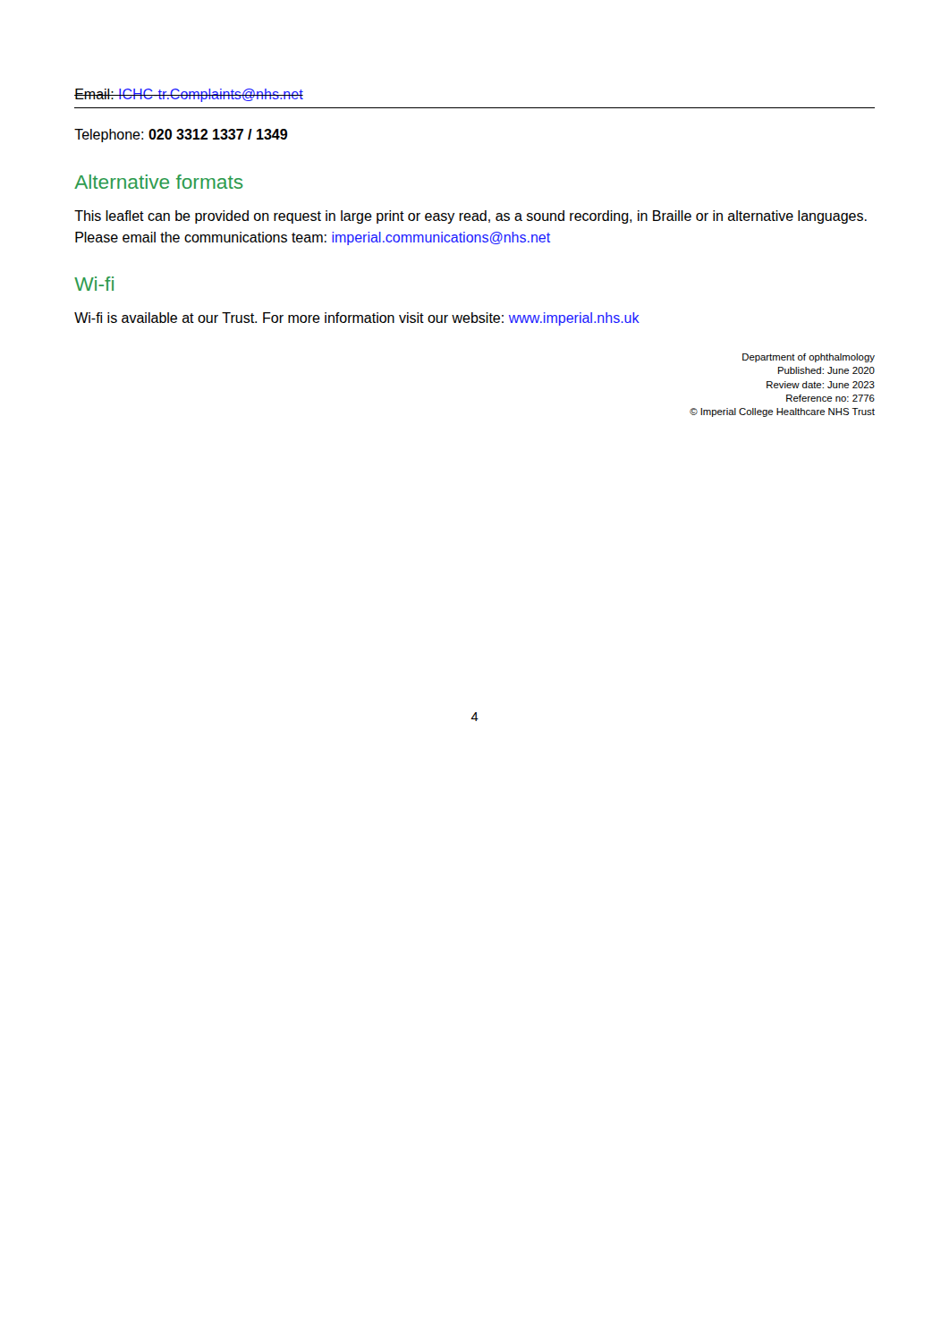Email: ICHC-tr.Complaints@nhs.net
Telephone: 020 3312 1337 / 1349
Alternative formats
This leaflet can be provided on request in large print or easy read, as a sound recording, in Braille or in alternative languages. Please email the communications team: imperial.communications@nhs.net
Wi-fi
Wi-fi is available at our Trust. For more information visit our website: www.imperial.nhs.uk
Department of ophthalmology
Published: June 2020
Review date: June 2023
Reference no: 2776
© Imperial College Healthcare NHS Trust
4